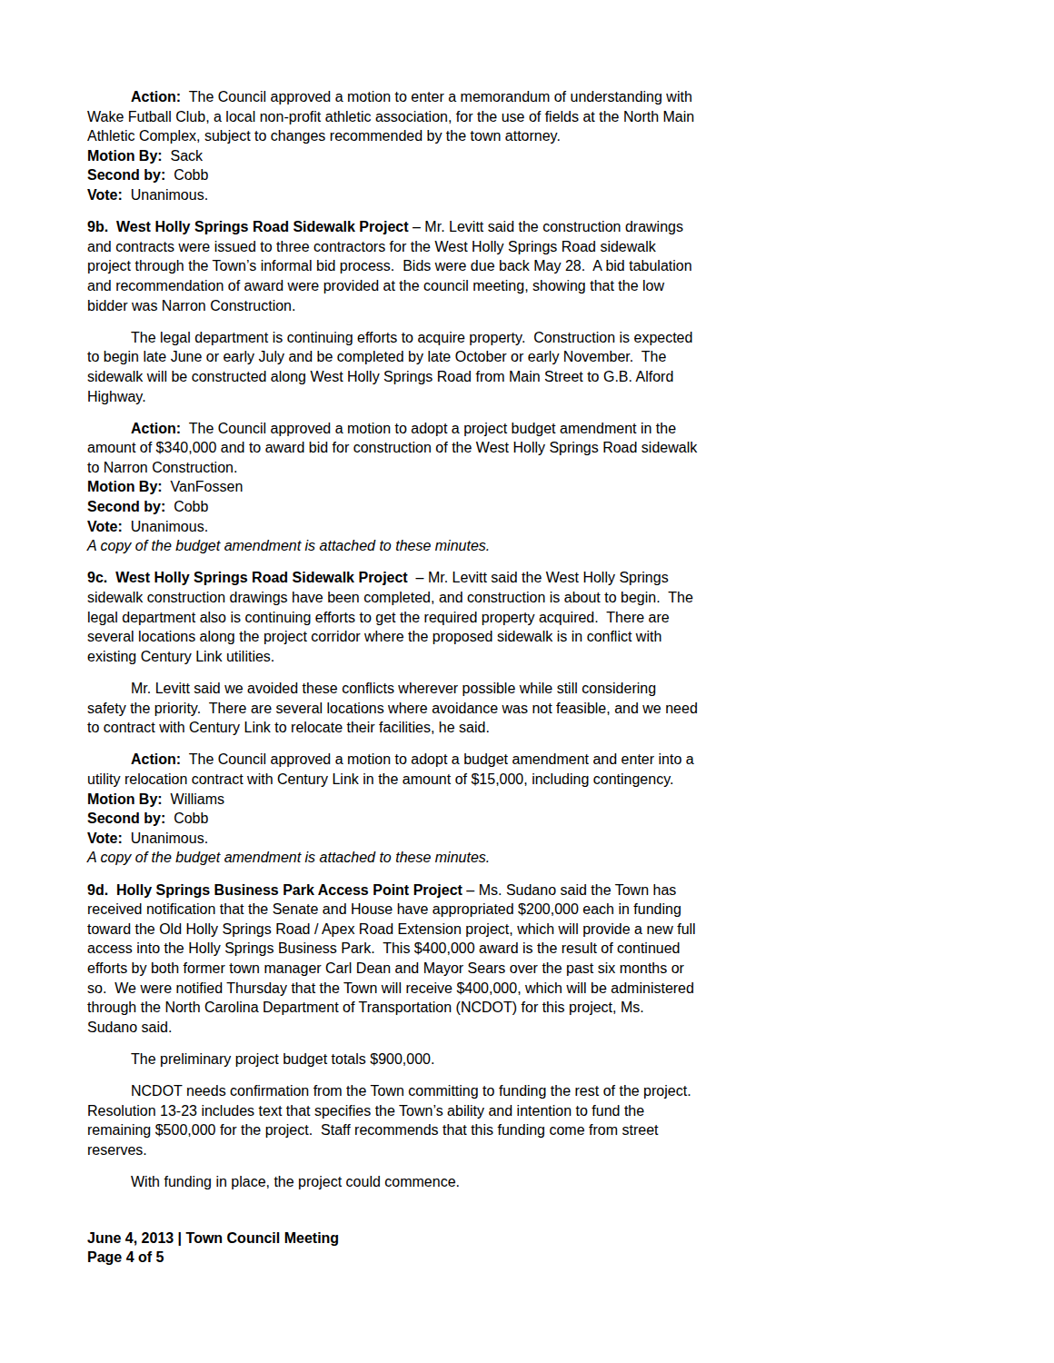Action: The Council approved a motion to enter a memorandum of understanding with Wake Futball Club, a local non-profit athletic association, for the use of fields at the North Main Athletic Complex, subject to changes recommended by the town attorney.
Motion By: Sack
Second by: Cobb
Vote: Unanimous.
9b. West Holly Springs Road Sidewalk Project – Mr. Levitt said the construction drawings and contracts were issued to three contractors for the West Holly Springs Road sidewalk project through the Town’s informal bid process. Bids were due back May 28. A bid tabulation and recommendation of award were provided at the council meeting, showing that the low bidder was Narron Construction.
The legal department is continuing efforts to acquire property. Construction is expected to begin late June or early July and be completed by late October or early November. The sidewalk will be constructed along West Holly Springs Road from Main Street to G.B. Alford Highway.
Action: The Council approved a motion to adopt a project budget amendment in the amount of $340,000 and to award bid for construction of the West Holly Springs Road sidewalk to Narron Construction.
Motion By: VanFossen
Second by: Cobb
Vote: Unanimous.
A copy of the budget amendment is attached to these minutes.
9c. West Holly Springs Road Sidewalk Project – Mr. Levitt said the West Holly Springs sidewalk construction drawings have been completed, and construction is about to begin. The legal department also is continuing efforts to get the required property acquired. There are several locations along the project corridor where the proposed sidewalk is in conflict with existing Century Link utilities.
Mr. Levitt said we avoided these conflicts wherever possible while still considering safety the priority. There are several locations where avoidance was not feasible, and we need to contract with Century Link to relocate their facilities, he said.
Action: The Council approved a motion to adopt a budget amendment and enter into a utility relocation contract with Century Link in the amount of $15,000, including contingency.
Motion By: Williams
Second by: Cobb
Vote: Unanimous.
A copy of the budget amendment is attached to these minutes.
9d. Holly Springs Business Park Access Point Project – Ms. Sudano said the Town has received notification that the Senate and House have appropriated $200,000 each in funding toward the Old Holly Springs Road / Apex Road Extension project, which will provide a new full access into the Holly Springs Business Park. This $400,000 award is the result of continued efforts by both former town manager Carl Dean and Mayor Sears over the past six months or so. We were notified Thursday that the Town will receive $400,000, which will be administered through the North Carolina Department of Transportation (NCDOT) for this project, Ms. Sudano said.
The preliminary project budget totals $900,000.
NCDOT needs confirmation from the Town committing to funding the rest of the project. Resolution 13-23 includes text that specifies the Town’s ability and intention to fund the remaining $500,000 for the project. Staff recommends that this funding come from street reserves.
With funding in place, the project could commence.
June 4, 2013 | Town Council Meeting
Page 4 of 5